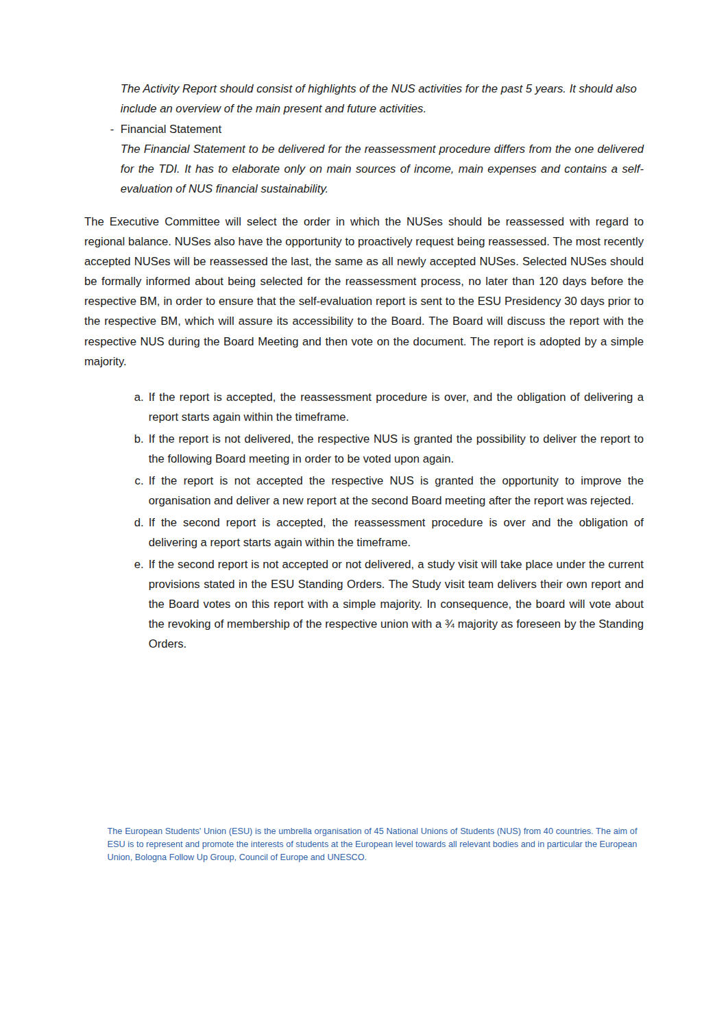The Activity Report should consist of highlights of the NUS activities for the past 5 years. It should also include an overview of the main present and future activities.
Financial Statement
The Financial Statement to be delivered for the reassessment procedure differs from the one delivered for the TDI. It has to elaborate only on main sources of income, main expenses and contains a self-evaluation of NUS financial sustainability.
The Executive Committee will select the order in which the NUSes should be reassessed with regard to regional balance. NUSes also have the opportunity to proactively request being reassessed. The most recently accepted NUSes will be reassessed the last, the same as all newly accepted NUSes. Selected NUSes should be formally informed about being selected for the reassessment process, no later than 120 days before the respective BM, in order to ensure that the self-evaluation report is sent to the ESU Presidency 30 days prior to the respective BM, which will assure its accessibility to the Board. The Board will discuss the report with the respective NUS during the Board Meeting and then vote on the document. The report is adopted by a simple majority.
If the report is accepted, the reassessment procedure is over, and the obligation of delivering a report starts again within the timeframe.
If the report is not delivered, the respective NUS is granted the possibility to deliver the report to the following Board meeting in order to be voted upon again.
If the report is not accepted the respective NUS is granted the opportunity to improve the organisation and deliver a new report at the second Board meeting after the report was rejected.
If the second report is accepted, the reassessment procedure is over and the obligation of delivering a report starts again within the timeframe.
If the second report is not accepted or not delivered, a study visit will take place under the current provisions stated in the ESU Standing Orders. The Study visit team delivers their own report and the Board votes on this report with a simple majority. In consequence, the board will vote about the revoking of membership of the respective union with a ¾ majority as foreseen by the Standing Orders.
The European Students' Union (ESU) is the umbrella organisation of 45 National Unions of Students (NUS) from 40 countries. The aim of ESU is to represent and promote the interests of students at the European level towards all relevant bodies and in particular the European Union, Bologna Follow Up Group, Council of Europe and UNESCO.